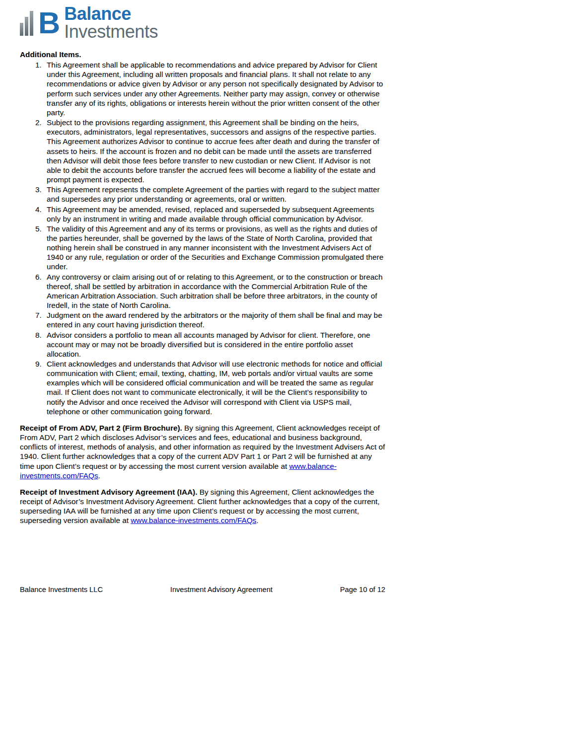B
Balance
Investments
Additional Items.
This Agreement shall be applicable to recommendations and advice prepared by Advisor for Client under this Agreement, including all written proposals and financial plans. It shall not relate to any recommendations or advice given by Advisor or any person not specifically designated by Advisor to perform such services under any other Agreements. Neither party may assign, convey or otherwise transfer any of its rights, obligations or interests herein without the prior written consent of the other party.
Subject to the provisions regarding assignment, this Agreement shall be binding on the heirs, executors, administrators, legal representatives, successors and assigns of the respective parties. This Agreement authorizes Advisor to continue to accrue fees after death and during the transfer of assets to heirs. If the account is frozen and no debit can be made until the assets are transferred then Advisor will debit those fees before transfer to new custodian or new Client. If Advisor is not able to debit the accounts before transfer the accrued fees will become a liability of the estate and prompt payment is expected.
This Agreement represents the complete Agreement of the parties with regard to the subject matter and supersedes any prior understanding or agreements, oral or written.
This Agreement may be amended, revised, replaced and superseded by subsequent Agreements only by an instrument in writing and made available through official communication by Advisor.
The validity of this Agreement and any of its terms or provisions, as well as the rights and duties of the parties hereunder, shall be governed by the laws of the State of North Carolina, provided that nothing herein shall be construed in any manner inconsistent with the Investment Advisers Act of 1940 or any rule, regulation or order of the Securities and Exchange Commission promulgated there under.
Any controversy or claim arising out of or relating to this Agreement, or to the construction or breach thereof, shall be settled by arbitration in accordance with the Commercial Arbitration Rule of the American Arbitration Association. Such arbitration shall be before three arbitrators, in the county of Iredell, in the state of North Carolina.
Judgment on the award rendered by the arbitrators or the majority of them shall be final and may be entered in any court having jurisdiction thereof.
Advisor considers a portfolio to mean all accounts managed by Advisor for client. Therefore, one account may or may not be broadly diversified but is considered in the entire portfolio asset allocation.
Client acknowledges and understands that Advisor will use electronic methods for notice and official communication with Client; email, texting, chatting, IM, web portals and/or virtual vaults are some examples which will be considered official communication and will be treated the same as regular mail. If Client does not want to communicate electronically, it will be the Client’s responsibility to notify the Advisor and once received the Advisor will correspond with Client via USPS mail, telephone or other communication going forward.
Receipt of From ADV, Part 2 (Firm Brochure). By signing this Agreement, Client acknowledges receipt of From ADV, Part 2 which discloses Advisor’s services and fees, educational and business background, conflicts of interest, methods of analysis, and other information as required by the Investment Advisers Act of 1940. Client further acknowledges that a copy of the current ADV Part 1 or Part 2 will be furnished at any time upon Client’s request or by accessing the most current version available at www.balance-investments.com/FAQs.
Receipt of Investment Advisory Agreement (IAA). By signing this Agreement, Client acknowledges the receipt of Advisor’s Investment Advisory Agreement. Client further acknowledges that a copy of the current, superseding IAA will be furnished at any time upon Client’s request or by accessing the most current, superseding version available at www.balance-investments.com/FAQs.
Balance Investments LLC
Investment Advisory Agreement
Page 10 of 12